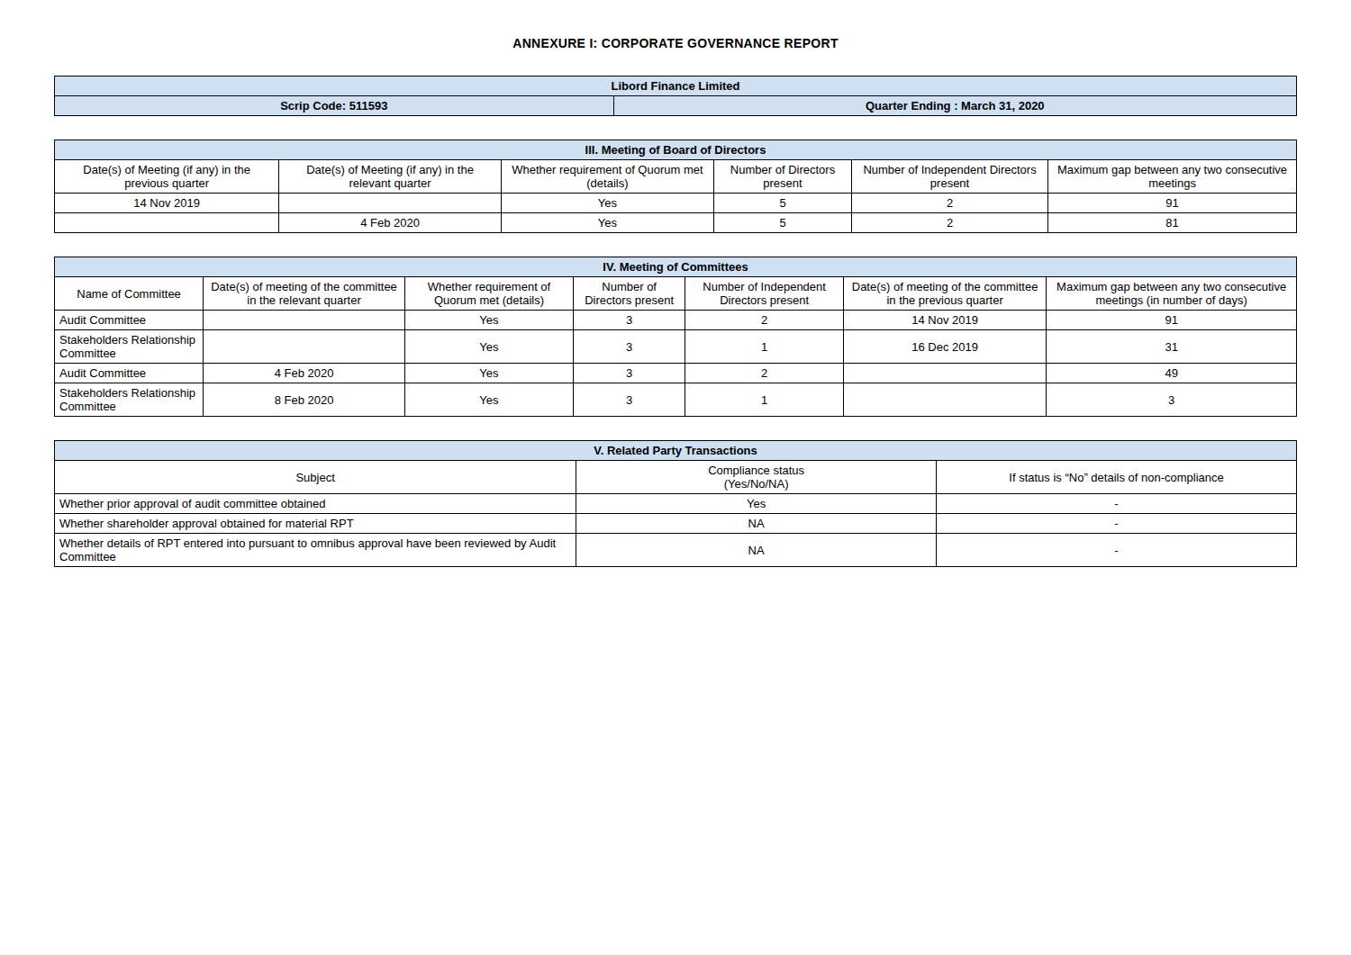ANNEXURE I: CORPORATE GOVERNANCE REPORT
| Libord Finance Limited |
| Scrip Code: 511593 | Quarter Ending : March 31, 2020 |
| III. Meeting of Board of Directors |
| Date(s) of Meeting (if any) in the previous quarter | Date(s) of Meeting (if any) in the relevant quarter | Whether requirement of Quorum met (details) | Number of Directors present | Number of Independent Directors present | Maximum gap between any two consecutive meetings |
| 14 Nov 2019 | | Yes | 5 | 2 | 91 |
| | 4 Feb 2020 | Yes | 5 | 2 | 81 |
| IV. Meeting of Committees |
| Name of Committee | Date(s) of meeting of the committee in the relevant quarter | Whether requirement of Quorum met (details) | Number of Directors present | Number of Independent Directors present | Date(s) of meeting of the committee in the previous quarter | Maximum gap between any two consecutive meetings (in number of days) |
| Audit Committee | | Yes | 3 | 2 | 14 Nov 2019 | 91 |
| Stakeholders Relationship Committee | | Yes | 3 | 1 | 16 Dec 2019 | 31 |
| Audit Committee | 4 Feb 2020 | Yes | 3 | 2 | | 49 |
| Stakeholders Relationship Committee | 8 Feb 2020 | Yes | 3 | 1 | | 3 |
| V. Related Party Transactions |
| Subject | Compliance status (Yes/No/NA) | If status is “No” details of non-compliance |
| Whether prior approval of audit committee obtained | Yes | - |
| Whether shareholder approval obtained for material RPT | NA | - |
| Whether details of RPT entered into pursuant to omnibus approval have been reviewed by Audit Committee | NA | - |